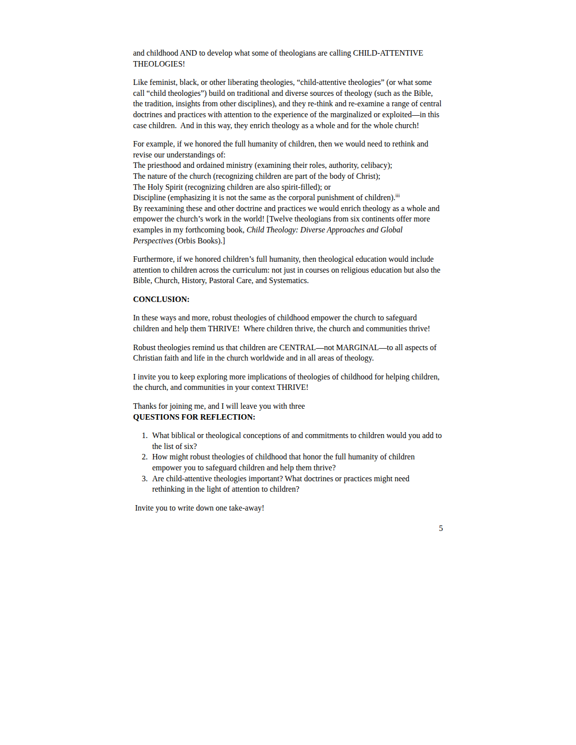and childhood AND to develop what some of theologians are calling CHILD-ATTENTIVE THEOLOGIES!
Like feminist, black, or other liberating theologies, “child-attentive theologies” (or what some call “child theologies”) build on traditional and diverse sources of theology (such as the Bible, the tradition, insights from other disciplines), and they re-think and re-examine a range of central doctrines and practices with attention to the experience of the marginalized or exploited—in this case children. And in this way, they enrich theology as a whole and for the whole church!
For example, if we honored the full humanity of children, then we would need to rethink and revise our understandings of:
The priesthood and ordained ministry (examining their roles, authority, celibacy);
The nature of the church (recognizing children are part of the body of Christ);
The Holy Spirit (recognizing children are also spirit-filled); or
Discipline (emphasizing it is not the same as the corporal punishment of children).iii
By reexamining these and other doctrine and practices we would enrich theology as a whole and empower the church’s work in the world! [Twelve theologians from six continents offer more examples in my forthcoming book, Child Theology: Diverse Approaches and Global Perspectives (Orbis Books).]
Furthermore, if we honored children’s full humanity, then theological education would include attention to children across the curriculum: not just in courses on religious education but also the Bible, Church, History, Pastoral Care, and Systematics.
CONCLUSION:
In these ways and more, robust theologies of childhood empower the church to safeguard children and help them THRIVE! Where children thrive, the church and communities thrive!
Robust theologies remind us that children are CENTRAL—not MARGINAL—to all aspects of Christian faith and life in the church worldwide and in all areas of theology.
I invite you to keep exploring more implications of theologies of childhood for helping children, the church, and communities in your context THRIVE!
Thanks for joining me, and I will leave you with three
QUESTIONS FOR REFLECTION:
What biblical or theological conceptions of and commitments to children would you add to the list of six?
How might robust theologies of childhood that honor the full humanity of children empower you to safeguard children and help them thrive?
Are child-attentive theologies important? What doctrines or practices might need rethinking in the light of attention to children?
Invite you to write down one take-away!
5